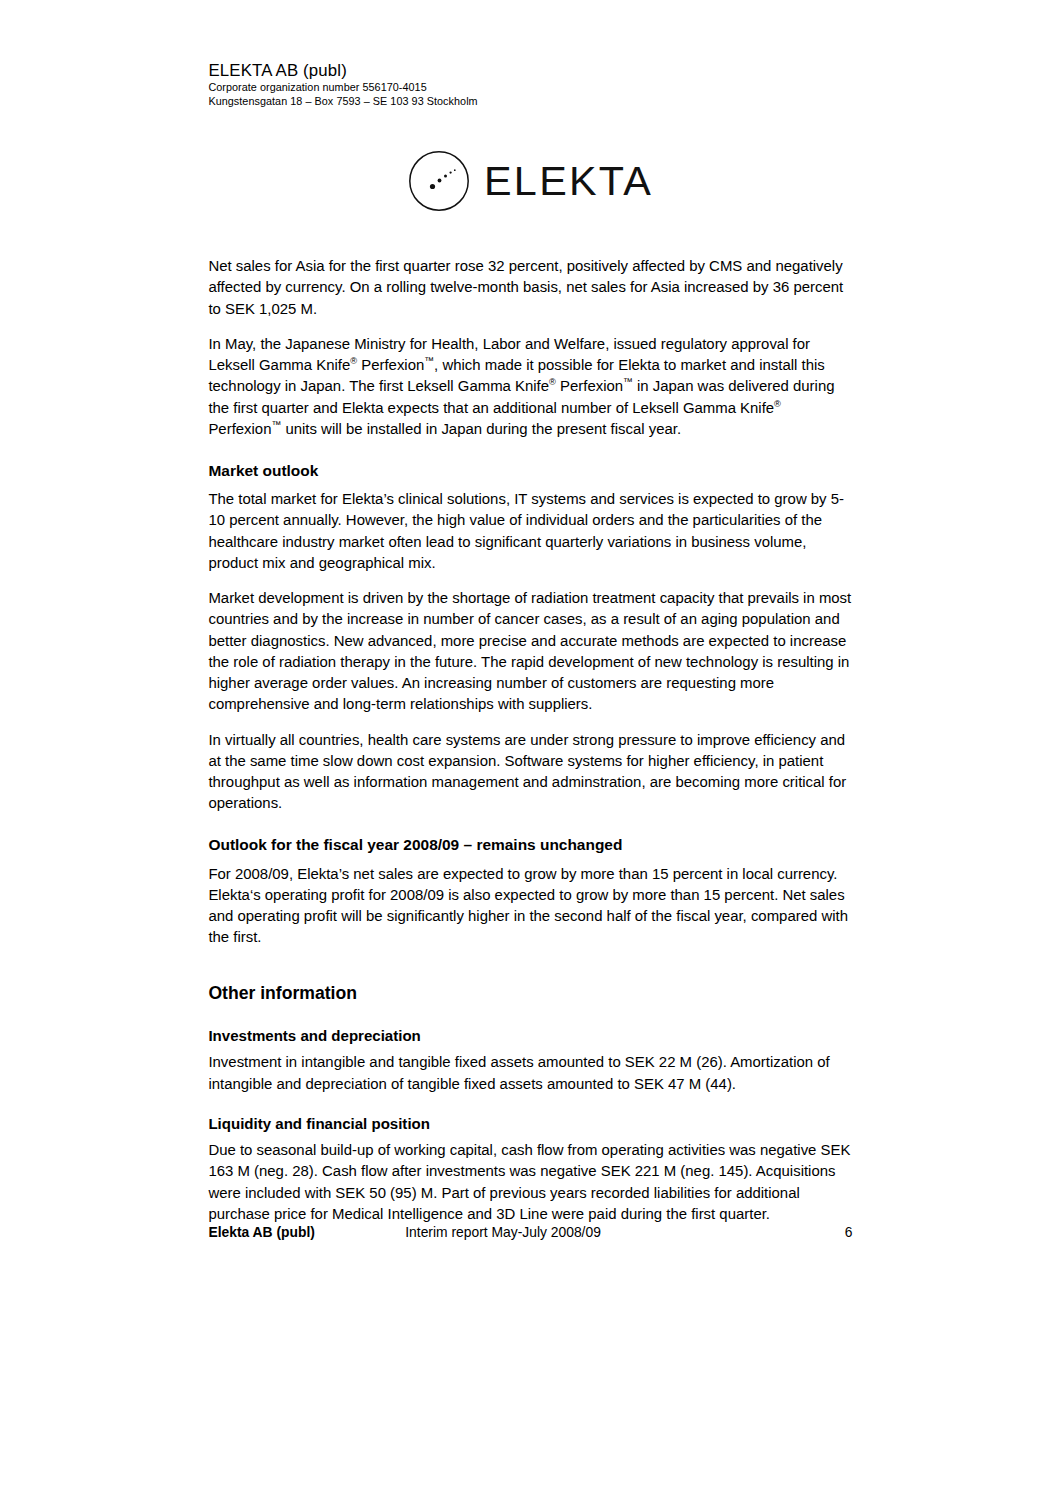ELEKTA AB (publ)
Corporate organization number 556170-4015
Kungstensgatan 18 – Box 7593 – SE 103 93 Stockholm
ELEKTA
Net sales for Asia for the first quarter rose 32 percent, positively affected by CMS and negatively affected by currency. On a rolling twelve-month basis, net sales for Asia increased by 36 percent to SEK 1,025 M.
In May, the Japanese Ministry for Health, Labor and Welfare, issued regulatory approval for Leksell Gamma Knife® Perfexion™, which made it possible for Elekta to market and install this technology in Japan. The first Leksell Gamma Knife® Perfexion™ in Japan was delivered during the first quarter and Elekta expects that an additional number of Leksell Gamma Knife® Perfexion™ units will be installed in Japan during the present fiscal year.
Market outlook
The total market for Elekta’s clinical solutions, IT systems and services is expected to grow by 5-10 percent annually. However, the high value of individual orders and the particularities of the healthcare industry market often lead to significant quarterly variations in business volume, product mix and geographical mix.
Market development is driven by the shortage of radiation treatment capacity that prevails in most countries and by the increase in number of cancer cases, as a result of an aging population and better diagnostics. New advanced, more precise and accurate methods are expected to increase the role of radiation therapy in the future. The rapid development of new technology is resulting in higher average order values. An increasing number of customers are requesting more comprehensive and long-term relationships with suppliers.
In virtually all countries, health care systems are under strong pressure to improve efficiency and at the same time slow down cost expansion. Software systems for higher efficiency, in patient throughput as well as information management and adminstration, are becoming more critical for operations.
Outlook for the fiscal year 2008/09 – remains unchanged
For 2008/09, Elekta’s net sales are expected to grow by more than 15 percent in local currency. Elekta‘s operating profit for 2008/09 is also expected to grow by more than 15 percent. Net sales and operating profit will be significantly higher in the second half of the fiscal year, compared with the first.
Other information
Investments and depreciation
Investment in intangible and tangible fixed assets amounted to SEK 22 M (26). Amortization of intangible and depreciation of tangible fixed assets amounted to SEK 47 M (44).
Liquidity and financial position
Due to seasonal build-up of working capital, cash flow from operating activities was negative SEK 163 M (neg. 28). Cash flow after investments was negative SEK 221 M (neg. 145). Acquisitions were included with SEK 50 (95) M. Part of previous years recorded liabilities for additional purchase price for Medical Intelligence and 3D Line were paid during the first quarter.
Elekta AB (publ)
Interim report May-July 2008/09
6